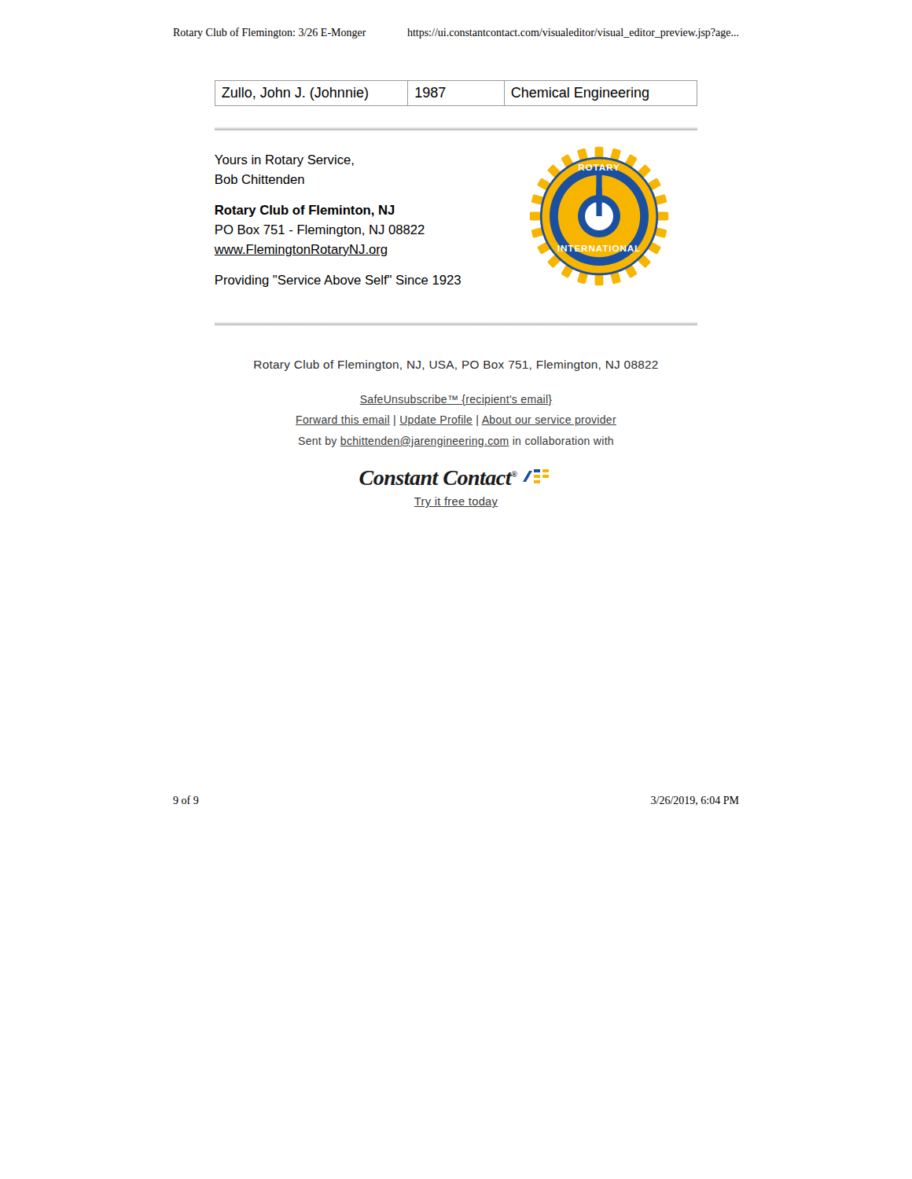Rotary Club of Flemington: 3/26 E-Monger
https://ui.constantcontact.com/visualeditor/visual_editor_preview.jsp?age...
| Zullo, John J. (Johnnie) | 1987 | Chemical Engineering |
Yours in Rotary Service,
Bob Chittenden
Rotary Club of Fleminton, NJ
PO Box 751 - Flemington, NJ 08822
www.FlemingtonRotaryNJ.org
Providing "Service Above Self" Since 1923
INTERNATIONAL ROTARY
Rotary Club of Flemington, NJ, USA, PO Box 751, Flemington, NJ 08822
SafeUnsubscribe™ {recipient's email}
Forward this email | Update Profile | About our service provider
Sent by bchittenden@jarengineering.com in collaboration with
Constant Contact®
Try it free today
9 of 9
3/26/2019, 6:04 PM